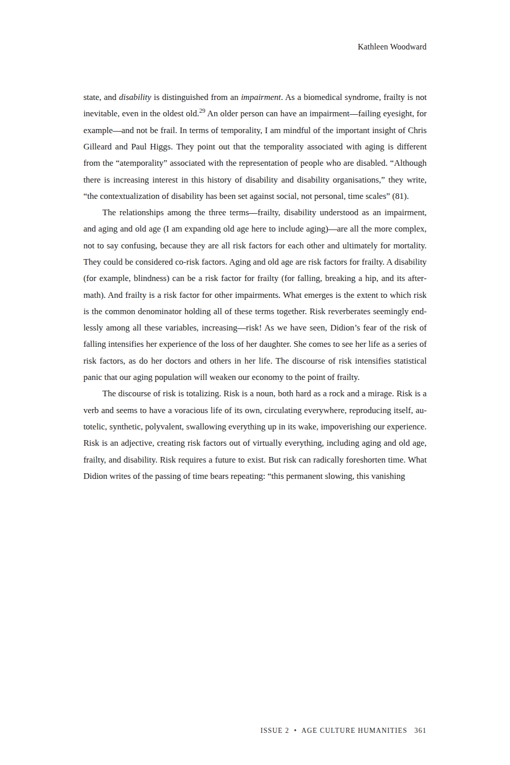Kathleen Woodward
state, and disability is distinguished from an impairment. As a biomedical syndrome, frailty is not inevitable, even in the oldest old.29 An older person can have an impairment—failing eyesight, for example—and not be frail. In terms of temporality, I am mindful of the important insight of Chris Gilleard and Paul Higgs. They point out that the temporality associated with aging is different from the “atemporality” associated with the representation of people who are disabled. “Although there is increasing interest in this history of disability and disability organisations,” they write, “the contextualization of disability has been set against social, not personal, time scales” (81).
The relationships among the three terms—frailty, disability understood as an impairment, and aging and old age (I am expanding old age here to include aging)—are all the more complex, not to say confusing, because they are all risk factors for each other and ultimately for mortality. They could be considered co-risk factors. Aging and old age are risk factors for frailty. A disability (for example, blindness) can be a risk factor for frailty (for falling, breaking a hip, and its aftermath). And frailty is a risk factor for other impairments. What emerges is the extent to which risk is the common denominator holding all of these terms together. Risk reverberates seemingly endlessly among all these variables, increasing—risk! As we have seen, Didion’s fear of the risk of falling intensifies her experience of the loss of her daughter. She comes to see her life as a series of risk factors, as do her doctors and others in her life. The discourse of risk intensifies statistical panic that our aging population will weaken our economy to the point of frailty.
The discourse of risk is totalizing. Risk is a noun, both hard as a rock and a mirage. Risk is a verb and seems to have a voracious life of its own, circulating everywhere, reproducing itself, autotelic, synthetic, polyvalent, swallowing everything up in its wake, impoverishing our experience. Risk is an adjective, creating risk factors out of virtually everything, including aging and old age, frailty, and disability. Risk requires a future to exist. But risk can radically foreshorten time. What Didion writes of the passing of time bears repeating: “this permanent slowing, this vanishing
Issue 2 • Age Culture Humanities 361